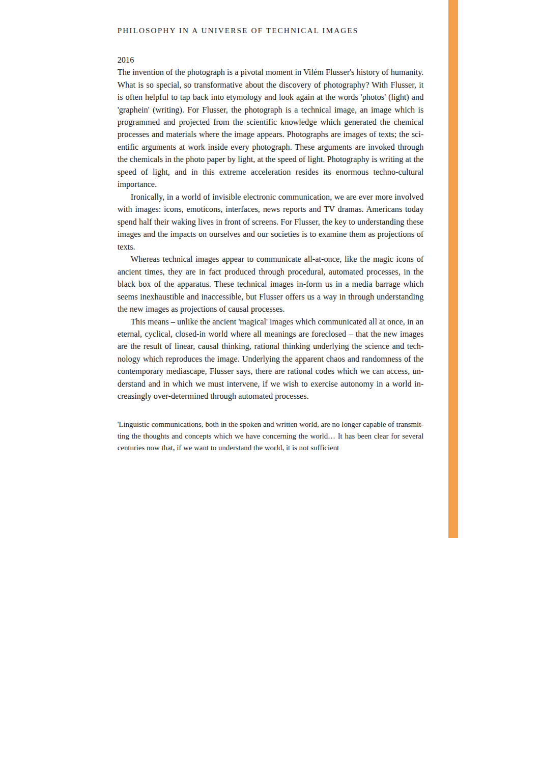Philosophy in a Universe of Technical Images
2016
The invention of the photograph is a pivotal moment in Vilém Flusser's history of humanity. What is so special, so transformative about the discovery of photography? With Flusser, it is often helpful to tap back into etymology and look again at the words 'photos' (light) and 'graphein' (writing). For Flusser, the photograph is a technical image, an image which is programmed and projected from the scientific knowledge which generated the chemical processes and materials where the image appears. Photographs are images of texts; the scientific arguments at work inside every photograph. These arguments are invoked through the chemicals in the photo paper by light, at the speed of light. Photography is writing at the speed of light, and in this extreme acceleration resides its enormous techno-cultural importance.
Ironically, in a world of invisible electronic communication, we are ever more involved with images: icons, emoticons, interfaces, news reports and TV dramas. Americans today spend half their waking lives in front of screens. For Flusser, the key to understanding these images and the impacts on ourselves and our societies is to examine them as projections of texts.
Whereas technical images appear to communicate all-at-once, like the magic icons of ancient times, they are in fact produced through procedural, automated processes, in the black box of the apparatus. These technical images in-form us in a media barrage which seems inexhaustible and inaccessible, but Flusser offers us a way in through understanding the new images as projections of causal processes.
This means – unlike the ancient 'magical' images which communicated all at once, in an eternal, cyclical, closed-in world where all meanings are foreclosed – that the new images are the result of linear, causal thinking, rational thinking underlying the science and technology which reproduces the image. Underlying the apparent chaos and randomness of the contemporary mediascape, Flusser says, there are rational codes which we can access, understand and in which we must intervene, if we wish to exercise autonomy in a world increasingly over-determined through automated processes.
'Linguistic communications, both in the spoken and written world, are no longer capable of transmitting the thoughts and concepts which we have concerning the world… It has been clear for several centuries now that, if we want to understand the world, it is not sufficient